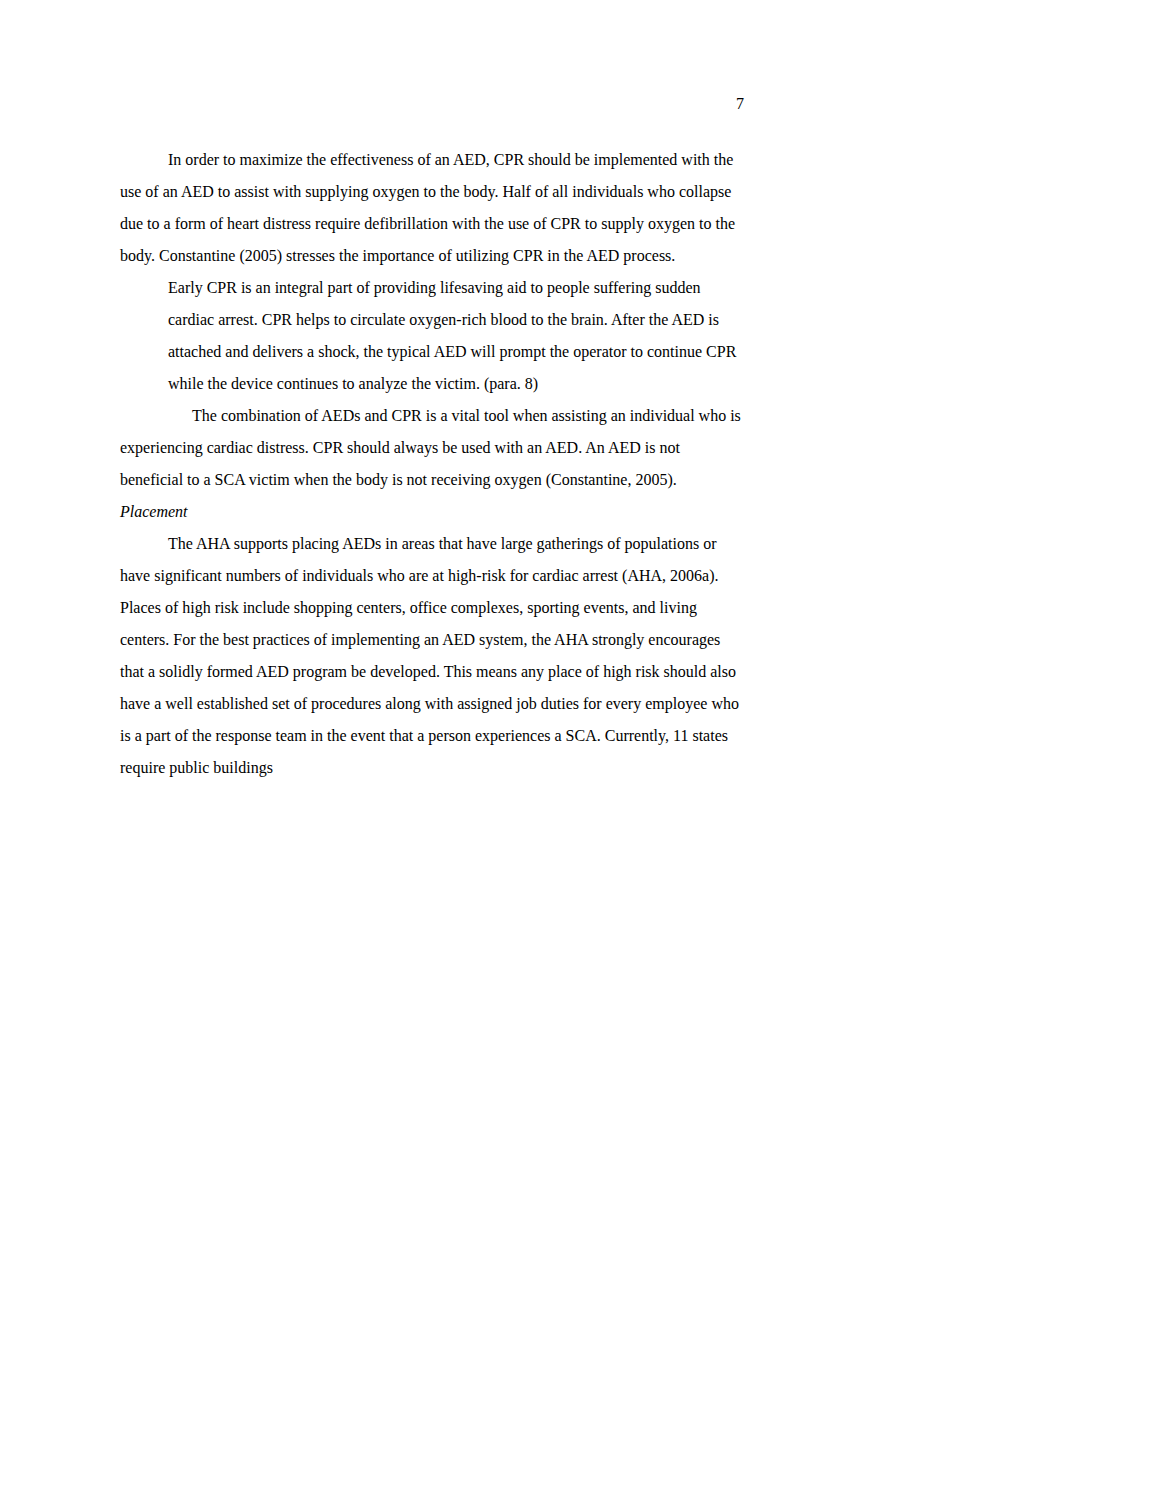7
In order to maximize the effectiveness of an AED, CPR should be implemented with the use of an AED to assist with supplying oxygen to the body. Half of all individuals who collapse due to a form of heart distress require defibrillation with the use of CPR to supply oxygen to the body. Constantine (2005) stresses the importance of utilizing CPR in the AED process.
Early CPR is an integral part of providing lifesaving aid to people suffering sudden cardiac arrest. CPR helps to circulate oxygen-rich blood to the brain. After the AED is attached and delivers a shock, the typical AED will prompt the operator to continue CPR while the device continues to analyze the victim. (para. 8)
The combination of AEDs and CPR is a vital tool when assisting an individual who is experiencing cardiac distress. CPR should always be used with an AED. An AED is not beneficial to a SCA victim when the body is not receiving oxygen (Constantine, 2005).
Placement
The AHA supports placing AEDs in areas that have large gatherings of populations or have significant numbers of individuals who are at high-risk for cardiac arrest (AHA, 2006a). Places of high risk include shopping centers, office complexes, sporting events, and living centers. For the best practices of implementing an AED system, the AHA strongly encourages that a solidly formed AED program be developed. This means any place of high risk should also have a well established set of procedures along with assigned job duties for every employee who is a part of the response team in the event that a person experiences a SCA. Currently, 11 states require public buildings